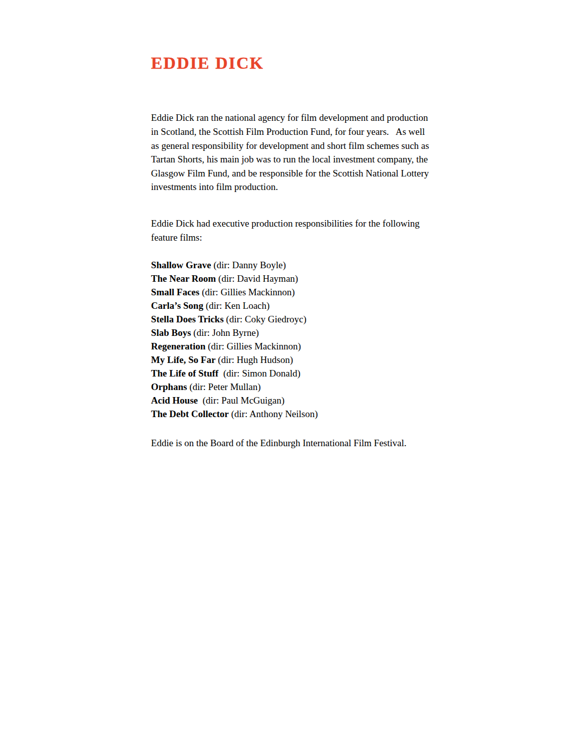Eddie Dick
Eddie Dick ran the national agency for film development and production in Scotland, the Scottish Film Production Fund, for four years. As well as general responsibility for development and short film schemes such as Tartan Shorts, his main job was to run the local investment company, the Glasgow Film Fund, and be responsible for the Scottish National Lottery investments into film production.
Eddie Dick had executive production responsibilities for the following feature films:
Shallow Grave (dir: Danny Boyle)
The Near Room (dir: David Hayman)
Small Faces (dir: Gillies Mackinnon)
Carla’s Song (dir: Ken Loach)
Stella Does Tricks (dir: Coky Giedroyc)
Slab Boys (dir: John Byrne)
Regeneration (dir: Gillies Mackinnon)
My Life, So Far (dir: Hugh Hudson)
The Life of Stuff (dir: Simon Donald)
Orphans (dir: Peter Mullan)
Acid House (dir: Paul McGuigan)
The Debt Collector (dir: Anthony Neilson)
Eddie is on the Board of the Edinburgh International Film Festival.